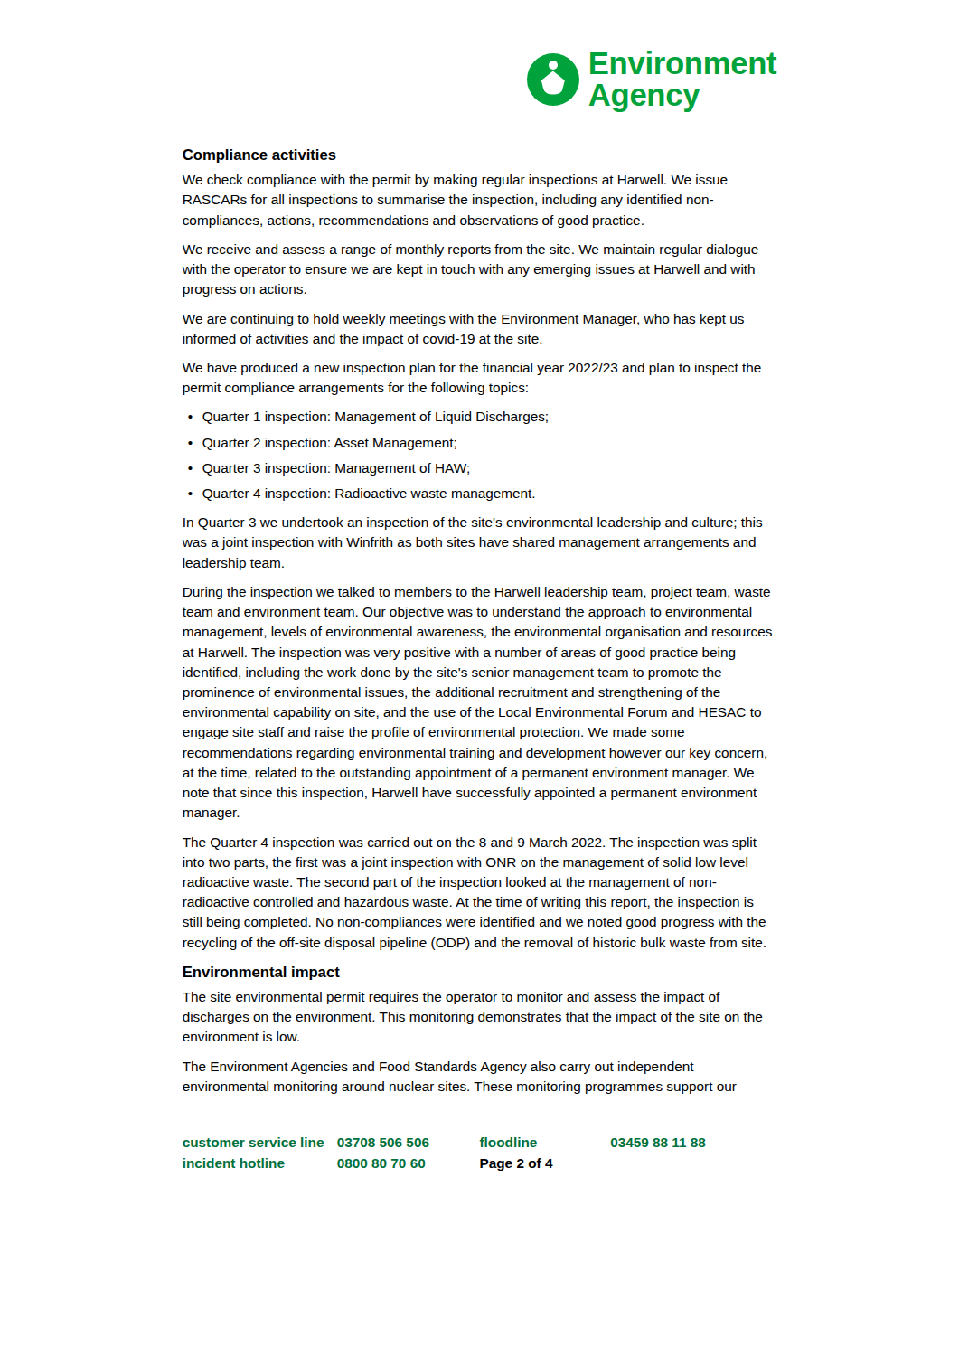Environment Agency
Compliance activities
We check compliance with the permit by making regular inspections at Harwell. We issue RASCARs for all inspections to summarise the inspection, including any identified non-compliances, actions, recommendations and observations of good practice.
We receive and assess a range of monthly reports from the site. We maintain regular dialogue with the operator to ensure we are kept in touch with any emerging issues at Harwell and with progress on actions.
We are continuing to hold weekly meetings with the Environment Manager, who has kept us informed of activities and the impact of covid-19 at the site.
We have produced a new inspection plan for the financial year 2022/23 and plan to inspect the permit compliance arrangements for the following topics:
Quarter 1 inspection: Management of Liquid Discharges;
Quarter 2 inspection: Asset Management;
Quarter 3 inspection: Management of HAW;
Quarter 4 inspection: Radioactive waste management.
In Quarter 3 we undertook an inspection of the site's environmental leadership and culture; this was a joint inspection with Winfrith as both sites have shared management arrangements and leadership team.
During the inspection we talked to members to the Harwell leadership team, project team, waste team and environment team. Our objective was to understand the approach to environmental management, levels of environmental awareness, the environmental organisation and resources at Harwell. The inspection was very positive with a number of areas of good practice being identified, including the work done by the site's senior management team to promote the prominence of environmental issues, the additional recruitment and strengthening of the environmental capability on site, and the use of the Local Environmental Forum and HESAC to engage site staff and raise the profile of environmental protection. We made some recommendations regarding environmental training and development however our key concern, at the time, related to the outstanding appointment of a permanent environment manager. We note that since this inspection, Harwell have successfully appointed a permanent environment manager.
The Quarter 4 inspection was carried out on the 8 and 9 March 2022. The inspection was split into two parts, the first was a joint inspection with ONR on the management of solid low level radioactive waste. The second part of the inspection looked at the management of non-radioactive controlled and hazardous waste. At the time of writing this report, the inspection is still being completed. No non-compliances were identified and we noted good progress with the recycling of the off-site disposal pipeline (ODP) and the removal of historic bulk waste from site.
Environmental impact
The site environmental permit requires the operator to monitor and assess the impact of discharges on the environment. This monitoring demonstrates that the impact of the site on the environment is low.
The Environment Agencies and Food Standards Agency also carry out independent environmental monitoring around nuclear sites. These monitoring programmes support our
| customer service line | 03708 506 506 | floodline | 03459 88 11 88 |
| incident hotline | 0800 80 70 60 | Page 2 of 4 | |